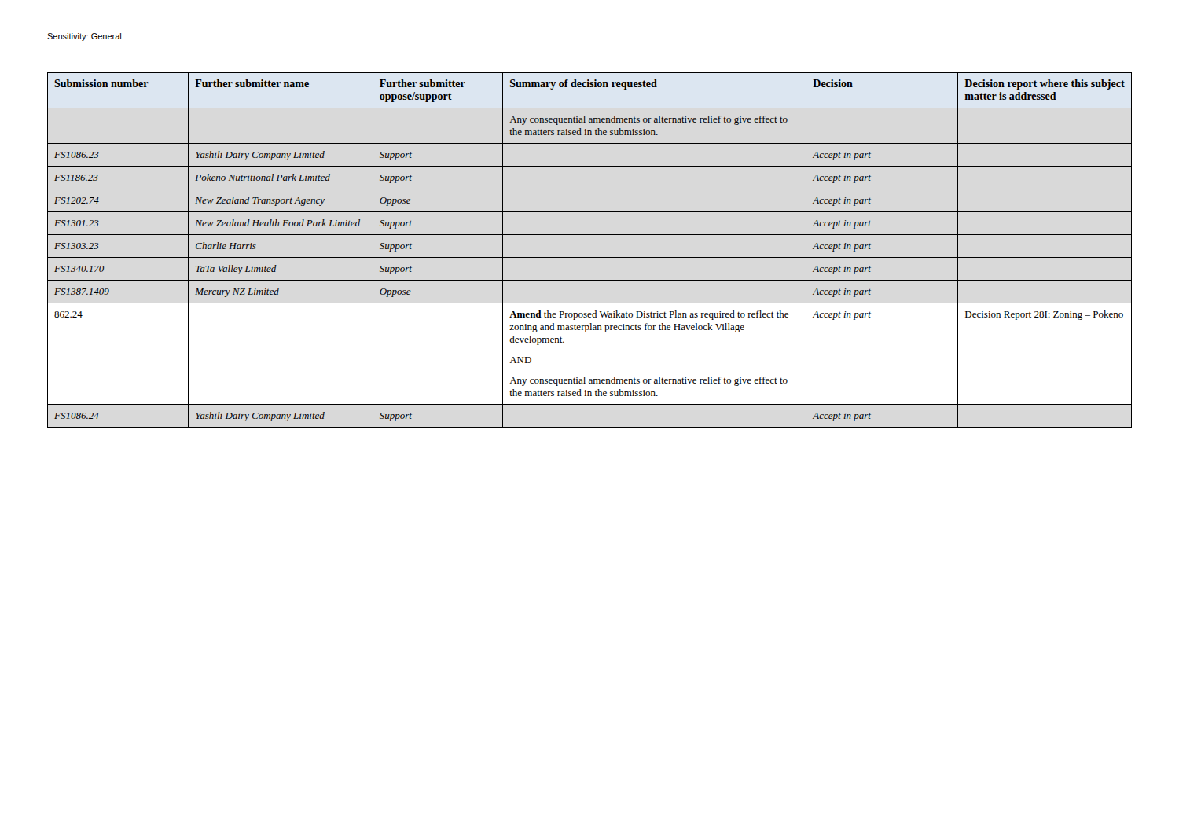Sensitivity: General
| Submission number | Further submitter name | Further submitter oppose/support | Summary of decision requested | Decision | Decision report where this subject matter is addressed |
| --- | --- | --- | --- | --- | --- |
| | | | Any consequential amendments or alternative relief to give effect to the matters raised in the submission. | | |
| FS1086.23 | Yashili Dairy Company Limited | Support | | Accept in part | |
| FS1186.23 | Pokeno Nutritional Park Limited | Support | | Accept in part | |
| FS1202.74 | New Zealand Transport Agency | Oppose | | Accept in part | |
| FS1301.23 | New Zealand Health Food Park Limited | Support | | Accept in part | |
| FS1303.23 | Charlie Harris | Support | | Accept in part | |
| FS1340.170 | TaTa Valley Limited | Support | | Accept in part | |
| FS1387.1409 | Mercury NZ Limited | Oppose | | Accept in part | |
| 862.24 | | | Amend the Proposed Waikato District Plan as required to reflect the zoning and masterplan precincts for the Havelock Village development. AND Any consequential amendments or alternative relief to give effect to the matters raised in the submission. | Accept in part | Decision Report 28I: Zoning – Pokeno |
| FS1086.24 | Yashili Dairy Company Limited | Support | | Accept in part | |